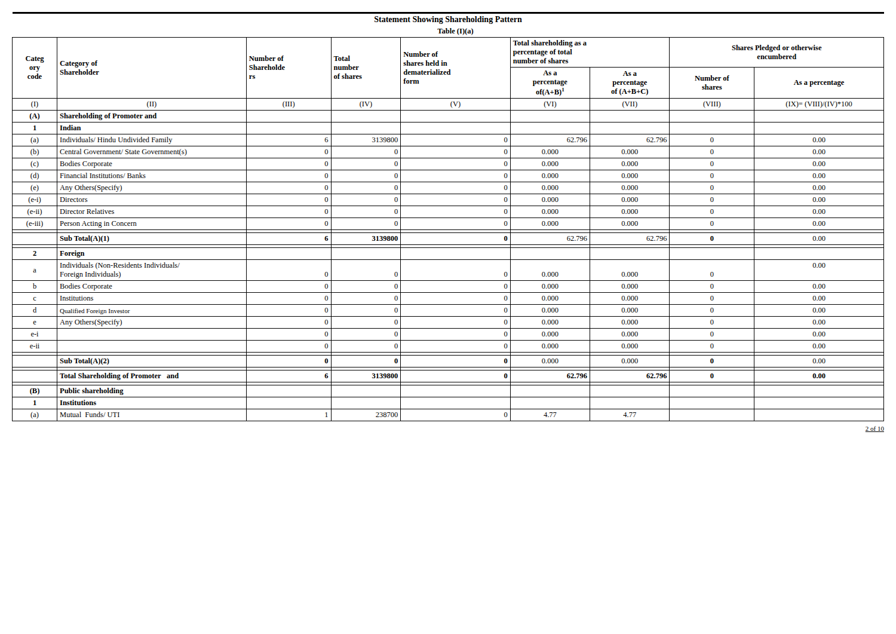| Statement Showing Shareholding Pattern |
| | Table (I)(a) | |
| Categ ory code | Category of Shareholder | Number of Shareholde rs | Total number of shares | Number of shares held in dematerialized form | Total shareholding as a percentage of total number of shares | Shares Pledged or otherwise encumbered |
| As a percentage of(A+B) 1 | As a percentage of (A+B+C) | Number of shares | As a percentage |
| (I) | (II) | (III) | (IV) | (V) | (VI) | (VII) | (VIII) | (IX)= (VIII)/(IV)*100 |
| (A) | Shareholding of Promoter and | | | | | | | |
| 1 | Indian | | | | | | | |
| (a) | Individuals/ Hindu Undivided Family | 6 | 3139800 | 0 | 62.796 | 62.796 | 0 | 0.00 |
| (b) | Central Government/ State Government(s) | 0 | 0 | 0 | 0.000 | 0.000 | 0 | 0.00 |
| (c) | Bodies Corporate | 0 | 0 | 0 | 0.000 | 0.000 | 0 | 0.00 |
| (d) | Financial Institutions/ Banks | 0 | 0 | 0 | 0.000 | 0.000 | 0 | 0.00 |
| (e) | Any Others(Specify) | 0 | 0 | 0 | 0.000 | 0.000 | 0 | 0.00 |
| (e-i) | Directors | 0 | 0 | 0 | 0.000 | 0.000 | 0 | 0.00 |
| (e-ii) | Director Relatives | 0 | 0 | 0 | 0.000 | 0.000 | 0 | 0.00 |
| (e-iii) | Person Acting in Concern | 0 | 0 | 0 | 0.000 | 0.000 | 0 | 0.00 |
| | Sub Total(A)(1) | 6 | 3139800 | 0 | 62.796 | 62.796 | 0 | 0.00 |
| 2 | Foreign | | | | | | | |
| a | Individuals (Non-Residents Individuals/ Foreign Individuals) | 0 | 0 | 0 | 0.000 | 0.000 | 0 | 0.00 |
| b | Bodies Corporate | 0 | 0 | 0 | 0.000 | 0.000 | 0 | 0.00 |
| c | Institutions | 0 | 0 | 0 | 0.000 | 0.000 | 0 | 0.00 |
| d | Qualified Foreign Investor | 0 | 0 | 0 | 0.000 | 0.000 | 0 | 0.00 |
| e | Any Others(Specify) | 0 | 0 | 0 | 0.000 | 0.000 | 0 | 0.00 |
| e-i | | 0 | 0 | 0 | 0.000 | 0.000 | 0 | 0.00 |
| e-ii | | 0 | 0 | 0 | 0.000 | 0.000 | 0 | 0.00 |
| | Sub Total(A)(2) | 0 | 0 | 0 | 0.000 | 0.000 | 0 | 0.00 |
| | Total Shareholding of Promoter and | 6 | 3139800 | 0 | 62.796 | 62.796 | 0 | 0.00 |
| (B) | Public shareholding | | | | | | | |
| 1 | Institutions | | | | | | | |
| (a) | Mutual Funds/ UTI | 1 | 238700 | 0 | 4.77 | 4.77 | | |
2 of 10